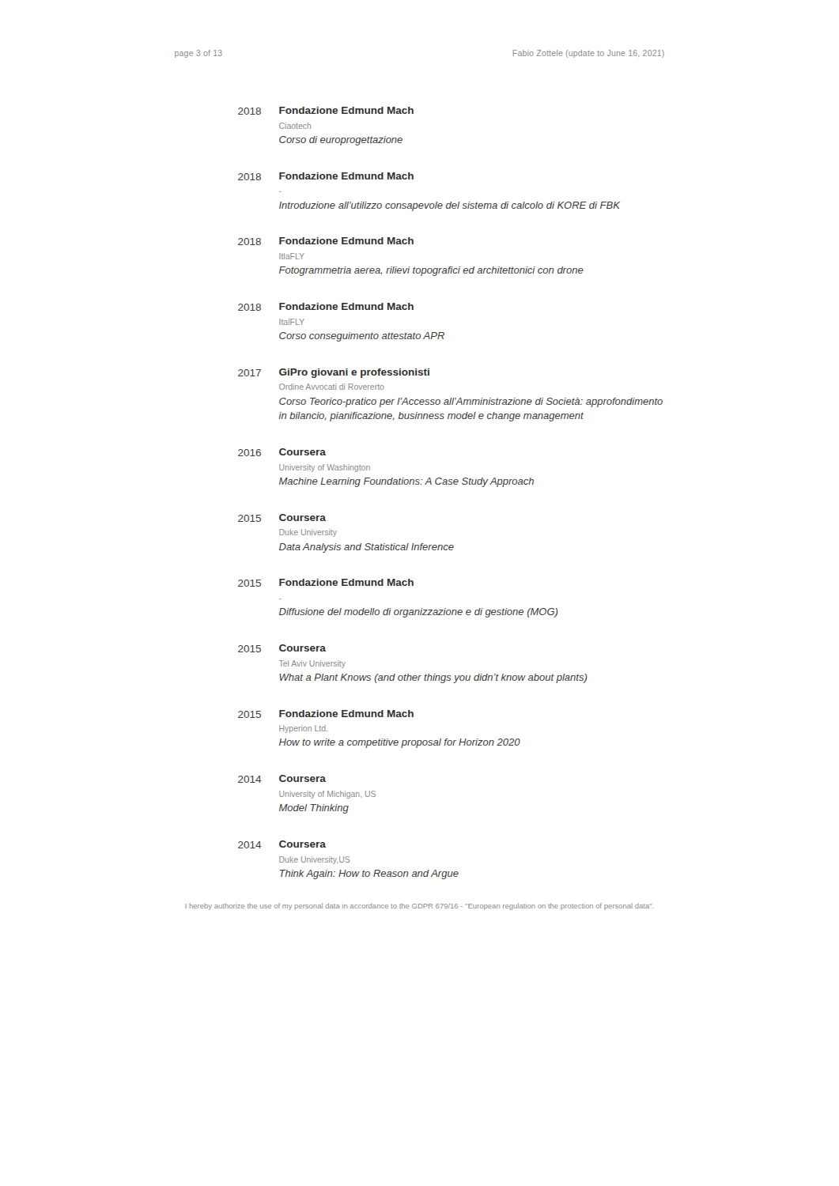page 3 of 13 Fabio Zottele (update to June 16, 2021)
2018
Fondazione Edmund Mach
Ciaotech
Corso di europrogettazione
2018
Fondazione Edmund Mach
-
Introduzione all’utilizzo consapevole del sistema di calcolo di KORE di FBK
2018
Fondazione Edmund Mach
ItlaFLY
Fotogrammetria aerea, rilievi topografici ed architettonici con drone
2018
Fondazione Edmund Mach
ItalFLY
Corso conseguimento attestato APR
2017
GiPro giovani e professionisti
Ordine Avvocati di Rovererto
Corso Teorico-pratico per l’Accesso all’Amministrazione di Società: approfondimento in bilancio, pianificazione, businness model e change management
2016
Coursera
University of Washington
Machine Learning Foundations: A Case Study Approach
2015
Coursera
Duke University
Data Analysis and Statistical Inference
2015
Fondazione Edmund Mach
-
Diffusione del modello di organizzazione e di gestione (MOG)
2015
Coursera
Tel Aviv University
What a Plant Knows (and other things you didn’t know about plants)
2015
Fondazione Edmund Mach
Hyperion Ltd.
How to write a competitive proposal for Horizon 2020
2014
Coursera
University of Michigan, US
Model Thinking
2014
Coursera
Duke University,US
Think Again: How to Reason and Argue
I hereby authorize the use of my personal data in accordance to the GDPR 679/16 - "European regulation on the protection of personal data".